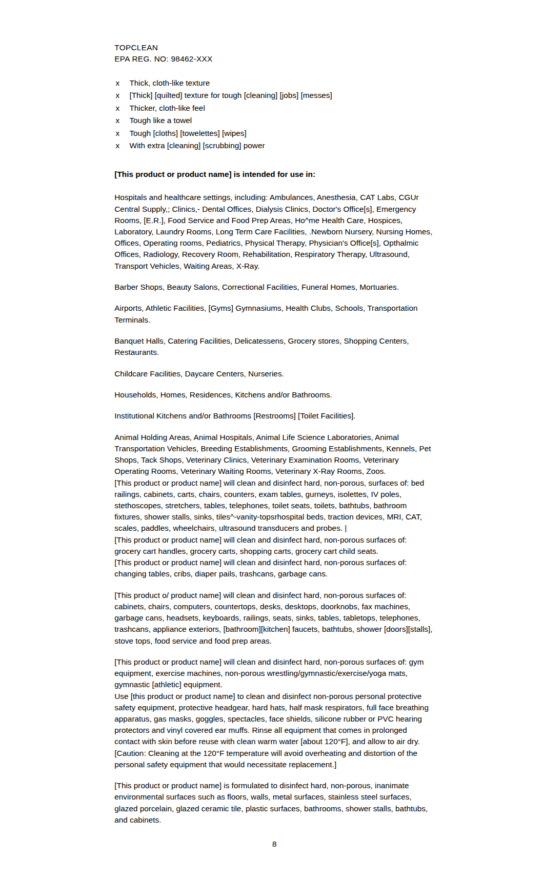TOPCLEAN
EPA REG. NO: 98462-XXX
xThick, cloth-like texture
x[Thick] [quilted] texture for tough [cleaning] [jobs] [messes]
xThicker, cloth-like feel
xTough like a towel
xTough [cloths] [towelettes] [wipes]
xWith extra [cleaning] [scrubbing] power
[This product or product name] is intended for use in:
Hospitals and healthcare settings, including: Ambulances, Anesthesia, CAT Labs, CGUr Central Supply,; Clinics,- Dental Offices, Dialysis Clinics, Doctor's Office[s], Emergency Rooms, [E.R.], Food Service and Food Prep Areas, Ho^me Health Care, Hospices, Laboratory, Laundry Rooms, Long Term Care Facilities, .Newborn Nursery, Nursing Homes, Offices, Operating rooms, Pediatrics, Physical Therapy, Physician's Office[s], Opthalmic Offices, Radiology, Recovery Room, Rehabilitation, Respiratory Therapy, Ultrasound, Transport Vehicles, Waiting Areas, X-Ray.
Barber Shops, Beauty Salons, Correctional Facilities, Funeral Homes, Mortuaries.
Airports, Athletic Facilities, [Gyms] Gymnasiums, Health Clubs, Schools, Transportation Terminals.
Banquet Halls, Catering Facilities, Delicatessens, Grocery stores, Shopping Centers, Restaurants.
Childcare Facilities, Daycare Centers, Nurseries.
Households, Homes, Residences, Kitchens and/or Bathrooms.
Institutional Kitchens and/or Bathrooms [Restrooms] [Toilet Facilities].
Animal Holding Areas, Animal Hospitals, Animal Life Science Laboratories, Animal Transportation Vehicles, Breeding Establishments, Grooming Establishments, Kennels, Pet Shops, Tack Shops, Veterinary Clinics, Veterinary Examination Rooms, Veterinary Operating Rooms, Veterinary Waiting Rooms, Veterinary X-Ray Rooms, Zoos.
[This product or product name] will clean and disinfect hard, non-porous, surfaces of: bed railings, cabinets, carts, chairs, counters, exam tables, gurneys, isolettes, IV poles, stethoscopes, stretchers, tables, telephones, toilet seats, toilets, bathtubs, bathroom fixtures, shower stalls, sinks, tiles^-vanity-topsrhospital beds, traction devices, MRI, CAT, scales, paddles, wheelchairs, ultrasound transducers and probes. |
[This product or product name] will clean and disinfect hard, non-porous surfaces of:
grocery cart handles, grocery carts, shopping carts, grocery cart child seats.
[This product or product name] will clean and disinfect hard, non-porous surfaces of:
changing tables, cribs, diaper pails, trashcans, garbage cans.
[This product o/ product name] will clean and disinfect hard, non-porous surfaces of: cabinets, chairs, computers, countertops, desks, desktops, doorknobs, fax machines, garbage cans, headsets, keyboards, railings, seats, sinks, tables, tabletops, telephones, trashcans, appliance exteriors, [bathroom][kitchen] faucets, bathtubs, shower [doors][stalls], stove tops, food service and food prep areas.
[This product or product name] will clean and disinfect hard, non-porous surfaces of: gym equipment, exercise machines, non-porous wrestling/gymnastic/exercise/yoga mats, gymnastic [athletic] equipment.
Use [this product or product name] to clean and disinfect non-porous personal protective safety equipment, protective headgear, hard hats, half mask respirators, full face breathing apparatus, gas masks, goggles, spectacles, face shields, silicone rubber or PVC hearing protectors and vinyl covered ear muffs. Rinse all equipment that comes in prolonged contact with skin before reuse with clean warm water [about 120°F], and allow to air dry. [Caution: Cleaning at the 120°F temperature will avoid overheating and distortion of the personal safety equipment that would necessitate replacement.]
[This product or product name] is formulated to disinfect hard, non-porous, inanimate environmental surfaces such as floors, walls, metal surfaces, stainless steel surfaces, glazed porcelain, glazed ceramic tile, plastic surfaces, bathrooms, shower stalls, bathtubs, and cabinets.
8